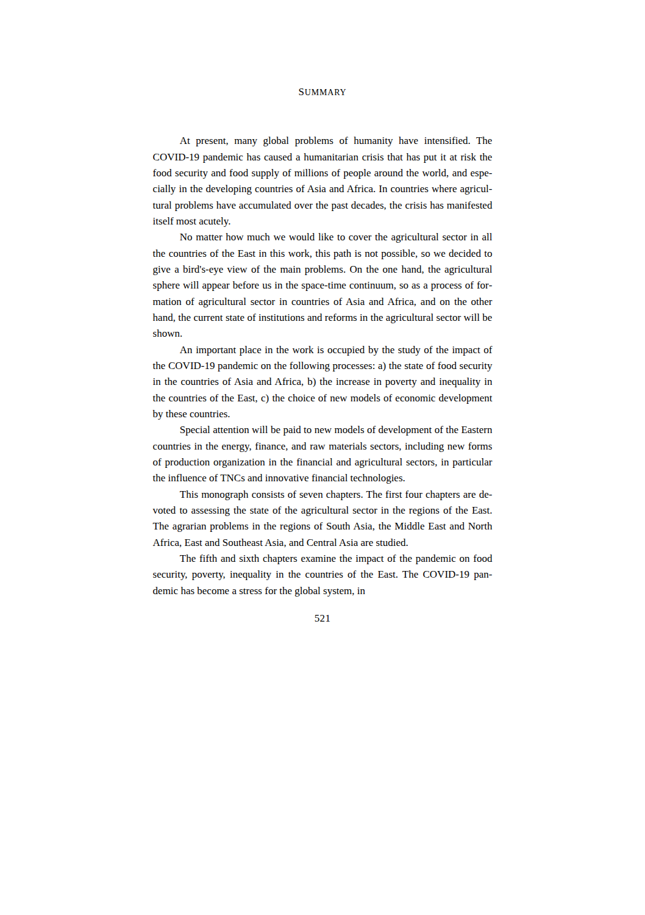Summary
At present, many global problems of humanity have intensified. The COVID-19 pandemic has caused a humanitarian crisis that has put it at risk the food security and food supply of millions of people around the world, and especially in the developing countries of Asia and Africa. In countries where agricultural problems have accumulated over the past decades, the crisis has manifested itself most acutely.
No matter how much we would like to cover the agricultural sector in all the countries of the East in this work, this path is not possible, so we decided to give a bird's-eye view of the main problems. On the one hand, the agricultural sphere will appear before us in the space-time continuum, so as a process of formation of agricultural sector in countries of Asia and Africa, and on the other hand, the current state of institutions and reforms in the agricultural sector will be shown.
An important place in the work is occupied by the study of the impact of the COVID-19 pandemic on the following processes: a) the state of food security in the countries of Asia and Africa, b) the increase in poverty and inequality in the countries of the East, c) the choice of new models of economic development by these countries.
Special attention will be paid to new models of development of the Eastern countries in the energy, finance, and raw materials sectors, including new forms of production organization in the financial and agricultural sectors, in particular the influence of TNCs and innovative financial technologies.
This monograph consists of seven chapters. The first four chapters are devoted to assessing the state of the agricultural sector in the regions of the East. The agrarian problems in the regions of South Asia, the Middle East and North Africa, East and Southeast Asia, and Central Asia are studied.
The fifth and sixth chapters examine the impact of the pandemic on food security, poverty, inequality in the countries of the East. The COVID-19 pandemic has become a stress for the global system, in
521